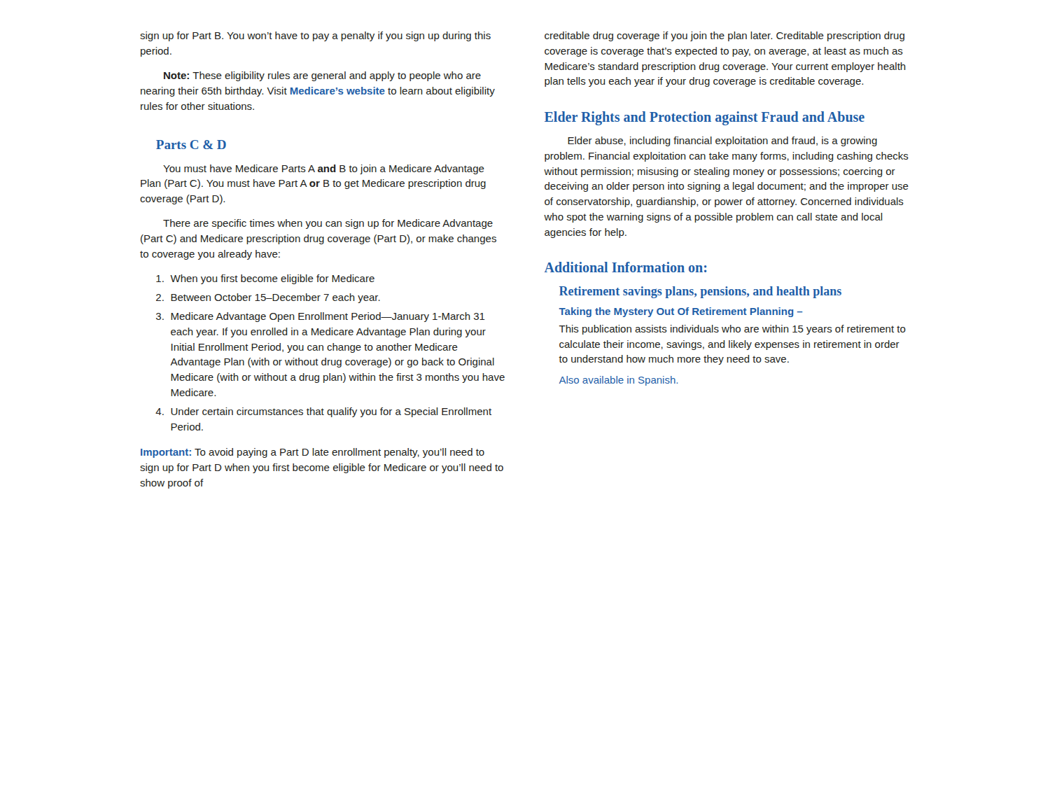sign up for Part B. You won’t have to pay a penalty if you sign up during this period.
Note: These eligibility rules are general and apply to people who are nearing their 65th birthday. Visit Medicare’s website to learn about eligibility rules for other situations.
Parts C & D
You must have Medicare Parts A and B to join a Medicare Advantage Plan (Part C). You must have Part A or B to get Medicare prescription drug coverage (Part D).
There are specific times when you can sign up for Medicare Advantage (Part C) and Medicare prescription drug coverage (Part D), or make changes to coverage you already have:
When you first become eligible for Medicare
Between October 15–December 7 each year.
Medicare Advantage Open Enrollment Period—January 1-March 31 each year. If you enrolled in a Medicare Advantage Plan during your Initial Enrollment Period, you can change to another Medicare Advantage Plan (with or without drug coverage) or go back to Original Medicare (with or without a drug plan) within the first 3 months you have Medicare.
Under certain circumstances that qualify you for a Special Enrollment Period.
Important: To avoid paying a Part D late enrollment penalty, you’ll need to sign up for Part D when you first become eligible for Medicare or you’ll need to show proof of
creditable drug coverage if you join the plan later. Creditable prescription drug coverage is coverage that’s expected to pay, on average, at least as much as Medicare’s standard prescription drug coverage. Your current employer health plan tells you each year if your drug coverage is creditable coverage.
Elder Rights and Protection against Fraud and Abuse
Elder abuse, including financial exploitation and fraud, is a growing problem. Financial exploitation can take many forms, including cashing checks without permission; misusing or stealing money or possessions; coercing or deceiving an older person into signing a legal document; and the improper use of conservatorship, guardianship, or power of attorney. Concerned individuals who spot the warning signs of a possible problem can call state and local agencies for help.
Additional Information on:
Retirement savings plans, pensions, and health plans
Taking the Mystery Out Of Retirement Planning –
This publication assists individuals who are within 15 years of retirement to calculate their income, savings, and likely expenses in retirement in order to understand how much more they need to save.
Also available in Spanish.